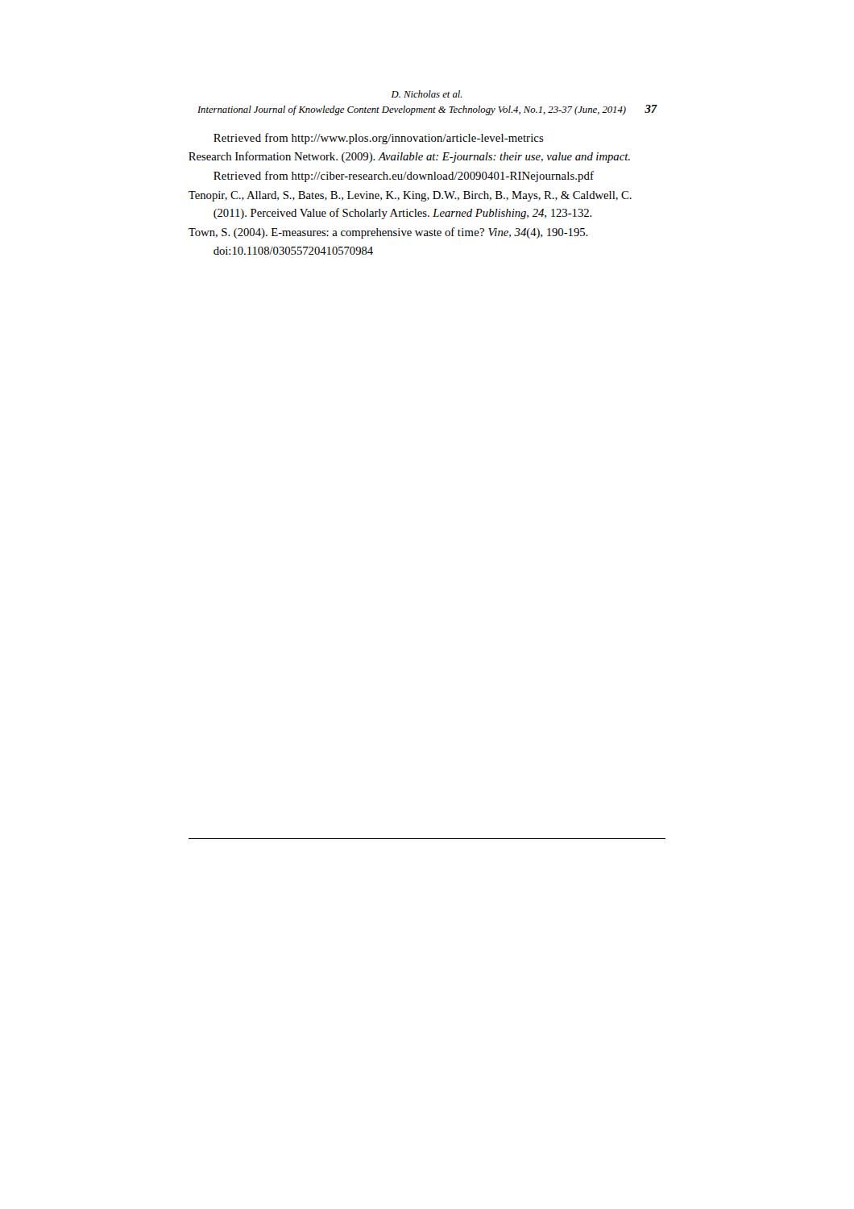D. Nicholas et al. International Journal of Knowledge Content Development & Technology Vol.4, No.1, 23-37 (June, 2014) 37
Retrieved from http://www.plos.org/innovation/article-level-metrics
Research Information Network. (2009). Available at: E-journals: their use, value and impact.
Retrieved from http://ciber-research.eu/download/20090401-RINejournals.pdf
Tenopir, C., Allard, S., Bates, B., Levine, K., King, D.W., Birch, B., Mays, R., & Caldwell, C. (2011). Perceived Value of Scholarly Articles. Learned Publishing, 24, 123-132.
Town, S. (2004). E-measures: a comprehensive waste of time? Vine, 34(4), 190-195.
doi:10.1108/03055720410570984